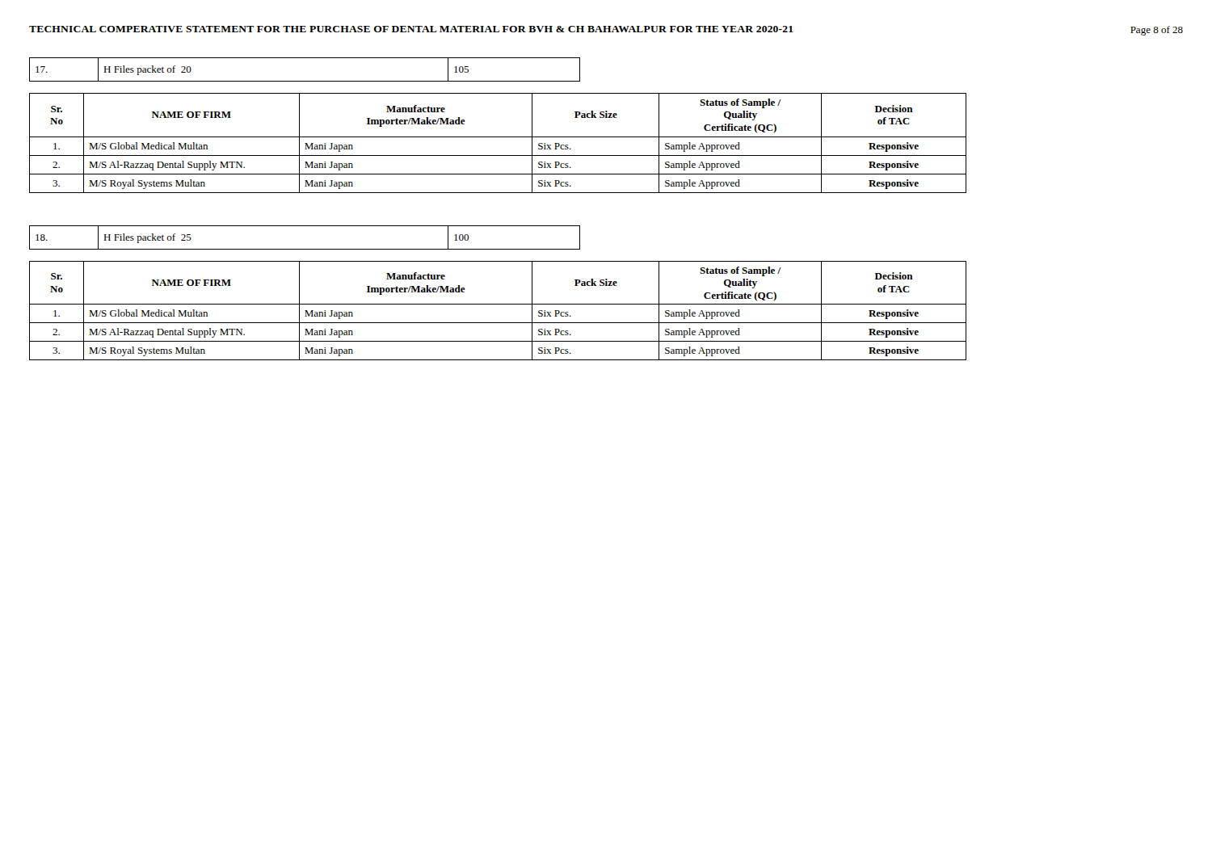Technical Comperative Statement for the Purchase of Dental Material for BVH & CH Bahawalpur for the Year 2020-21
Page 8 of 28
| 17. | H Files packet of 20 | 105 |
| Sr. No | NAME OF FIRM | Manufacture Importer/Make/Made | Pack Size | Status of Sample / Quality Certificate (QC) | Decision of TAC |
| --- | --- | --- | --- | --- | --- |
| 1. | M/S Global Medical Multan | Mani Japan | Six Pcs. | Sample Approved | Responsive |
| 2. | M/S Al-Razzaq Dental Supply MTN. | Mani Japan | Six Pcs. | Sample Approved | Responsive |
| 3. | M/S Royal Systems Multan | Mani Japan | Six Pcs. | Sample Approved | Responsive |
| 18. | H Files packet of 25 | 100 |
| Sr. No | NAME OF FIRM | Manufacture Importer/Make/Made | Pack Size | Status of Sample / Quality Certificate (QC) | Decision of TAC |
| --- | --- | --- | --- | --- | --- |
| 1. | M/S Global Medical Multan | Mani Japan | Six Pcs. | Sample Approved | Responsive |
| 2. | M/S Al-Razzaq Dental Supply MTN. | Mani Japan | Six Pcs. | Sample Approved | Responsive |
| 3. | M/S Royal Systems Multan | Mani Japan | Six Pcs. | Sample Approved | Responsive |